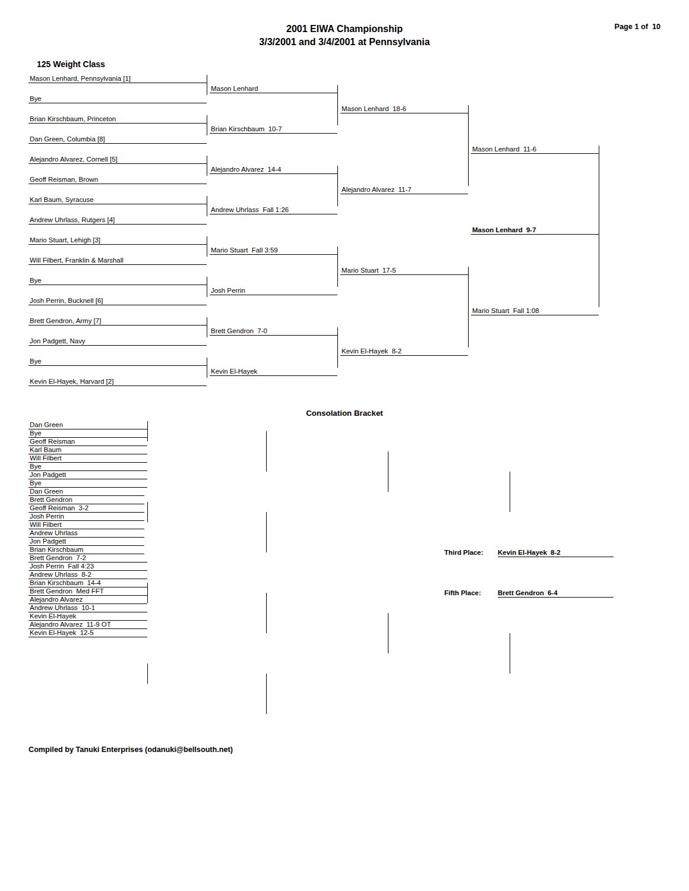Page 1 of 10
2001 EIWA Championship
3/3/2001 and 3/4/2001 at Pennsylvania
125 Weight Class
Mason Lenhard, Pennsylvania [1]
Bye
Brian Kirschbaum, Princeton
Dan Green, Columbia [8]
Alejandro Alvarez, Cornell [5]
Geoff Reisman, Brown
Karl Baum, Syracuse
Andrew Uhrlass, Rutgers [4]
Mario Stuart, Lehigh [3]
Will Filbert, Franklin & Marshall
Bye
Josh Perrin, Bucknell [6]
Brett Gendron, Army [7]
Jon Padgett, Navy
Bye
Kevin El-Hayek, Harvard [2]
Mason Lenhard
Brian Kirschbaum 10-7
Alejandro Alvarez 14-4
Andrew Uhrlass Fall 1:26
Mario Stuart Fall 3:59
Josh Perrin
Brett Gendron 7-0
Kevin El-Hayek
Mason Lenhard 18-6
Alejandro Alvarez 11-7
Mario Stuart 17-5
Kevin El-Hayek 8-2
Mason Lenhard 11-6
Mario Stuart Fall 1:08
Mason Lenhard 9-7
Consolation Bracket
Dan Green
Bye
Geoff Reisman
Karl Baum
Will Filbert
Bye
Jon Padgett
Bye
Dan Green
Brett Gendron
Geoff Reisman 3-2
Josh Perrin
Will Filbert
Andrew Uhrlass
Jon Padgett
Brian Kirschbaum
Brett Gendron 7-2
Josh Perrin Fall 4:23
Andrew Uhrlass 8-2
Brian Kirschbaum 14-4
Brett Gendron Med FFT
Alejandro Alvarez
Andrew Uhrlass 10-1
Kevin El-Hayek
Alejandro Alvarez 11-9 OT
Kevin El-Hayek 12-5
Third Place: Kevin El-Hayek 8-2
Fifth Place: Brett Gendron 6-4
Compiled by Tanuki Enterprises (odanuki@bellsouth.net)